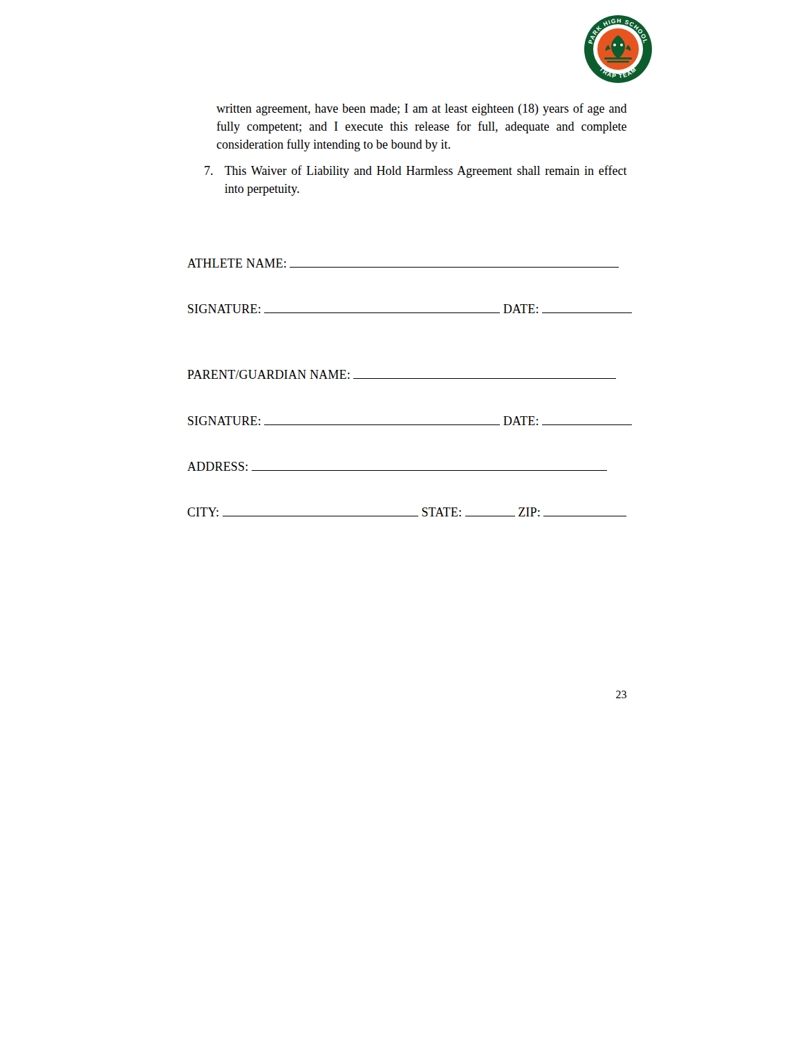PARK HIGH SCHOOL TRAP TEAM
written agreement, have been made; I am at least eighteen (18) years of age and fully competent; and I execute this release for full, adequate and complete consideration fully intending to be bound by it.
This Waiver of Liability and Hold Harmless Agreement shall remain in effect into perpetuity.
ATHLETE NAME:
SIGNATURE: DATE:
PARENT/GUARDIAN NAME:
SIGNATURE: DATE:
ADDRESS:
CITY: STATE: ZIP:
23